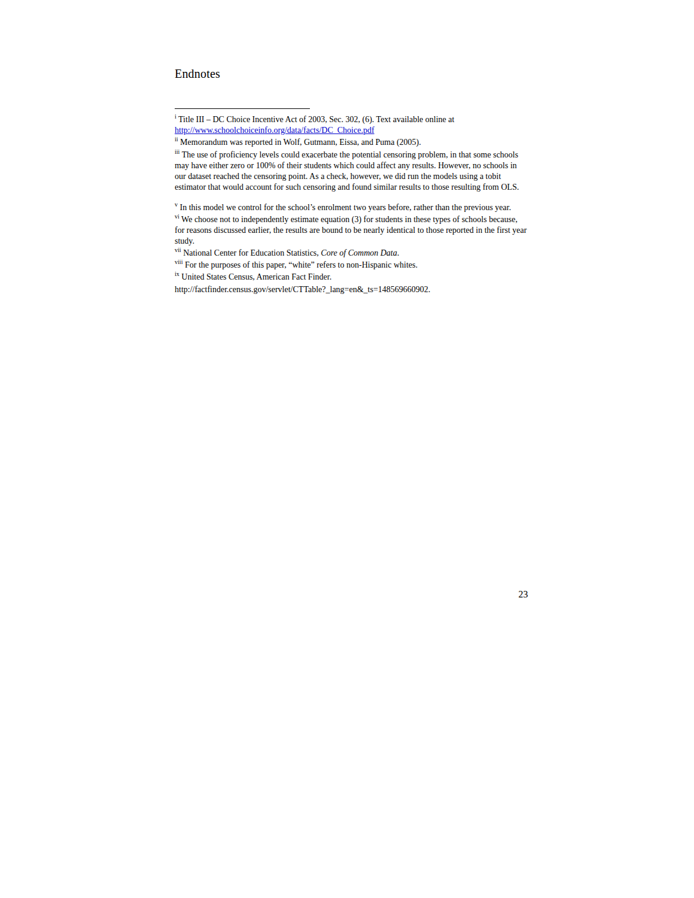Endnotes
i Title III – DC Choice Incentive Act of 2003, Sec. 302, (6). Text available online at http://www.schoolchoiceinfo.org/data/facts/DC_Choice.pdf
ii Memorandum was reported in Wolf, Gutmann, Eissa, and Puma (2005).
iii The use of proficiency levels could exacerbate the potential censoring problem, in that some schools may have either zero or 100% of their students which could affect any results. However, no schools in our dataset reached the censoring point. As a check, however, we did run the models using a tobit estimator that would account for such censoring and found similar results to those resulting from OLS.
v In this model we control for the school’s enrolment two years before, rather than the previous year.
vi We choose not to independently estimate equation (3) for students in these types of schools because, for reasons discussed earlier, the results are bound to be nearly identical to those reported in the first year study.
vii National Center for Education Statistics, Core of Common Data.
viii For the purposes of this paper, “white” refers to non-Hispanic whites.
ix United States Census, American Fact Finder.
http://factfinder.census.gov/servlet/CTTable?_lang=en&_ts=148569660902.
23